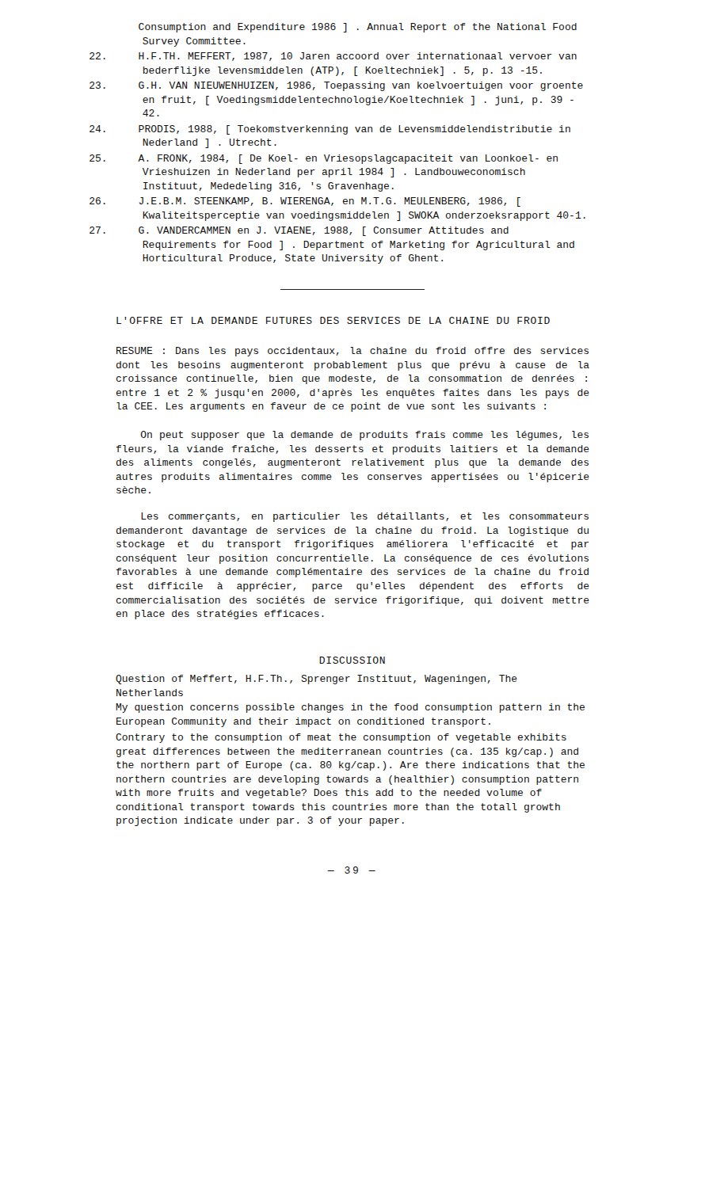Consumption and Expenditure 1986 ] . Annual Report of the National Food Survey Committee.
22. H.F.TH. MEFFERT, 1987, 10 Jaren accoord over internationaal vervoer van bederflijke levensmiddelen (ATP), [ Koeltechniek] . 5, p. 13 -15.
23. G.H. VAN NIEUWENHUIZEN, 1986, Toepassing van koelvoertuigen voor groente en fruit, [ Voedingsmiddelentechnologie/Koeltechniek ] . juni, p. 39 - 42.
24. PRODIS, 1988, [ Toekomstverkenning van de Levensmiddelendistributie in Nederland ] . Utrecht.
25. A. FRONK, 1984, [ De Koel- en Vriesopslagcapaciteit van Loonkoel- en Vrieshuizen in Nederland per april 1984 ] . Landbouweconomisch Instituut, Mededeling 316, 's Gravenhage.
26. J.E.B.M. STEENKAMP, B. WIERENGA, en M.T.G. MEULENBERG, 1986, [ Kwaliteitsperceptie van voedingsmiddelen ] SWOKA onderzoeksrapport 40-1.
27. G. VANDERCAMMEN en J. VIAENE, 1988, [ Consumer Attitudes and Requirements for Food ] . Department of Marketing for Agricultural and Horticultural Produce, State University of Ghent.
L'OFFRE ET LA DEMANDE FUTURES DES SERVICES DE LA CHAINE DU FROID
RESUME : Dans les pays occidentaux, la chaîne du froid offre des services dont les besoins augmenteront probablement plus que prévu à cause de la croissance continuelle, bien que modeste, de la consommation de denrées : entre 1 et 2 % jusqu'en 2000, d'après les enquêtes faites dans les pays de la CEE. Les arguments en faveur de ce point de vue sont les suivants :
On peut supposer que la demande de produits frais comme les légumes, les fleurs, la viande fraîche, les desserts et produits laitiers et la demande des aliments congelés, augmenteront relativement plus que la demande des autres produits alimentaires comme les conserves appertisées ou l'épicerie sèche.
Les commerçants, en particulier les détaillants, et les consommateurs demanderont davantage de services de la chaîne du froid. La logistique du stockage et du transport frigorifiques améliorera l'efficacité et par conséquent leur position concurrentielle. La conséquence de ces évolutions favorables à une demande complémentaire des services de la chaîne du froid est difficile à apprécier, parce qu'elles dépendent des efforts de commercialisation des sociétés de service frigorifique, qui doivent mettre en place des stratégies efficaces.
DISCUSSION
Question of Meffert, H.F.Th., Sprenger Instituut, Wageningen, The Netherlands
My question concerns possible changes in the food consumption pattern in the European Community and their impact on conditioned transport.
Contrary to the consumption of meat the consumption of vegetable exhibits great differences between the mediterranean countries (ca. 135 kg/cap.) and the northern part of Europe (ca. 80 kg/cap.). Are there indications that the northern countries are developing towards a (healthier) consumption pattern with more fruits and vegetable? Does this add to the needed volume of conditional transport towards this countries more than the totall growth projection indicate under par. 3 of your paper.
— 39 —